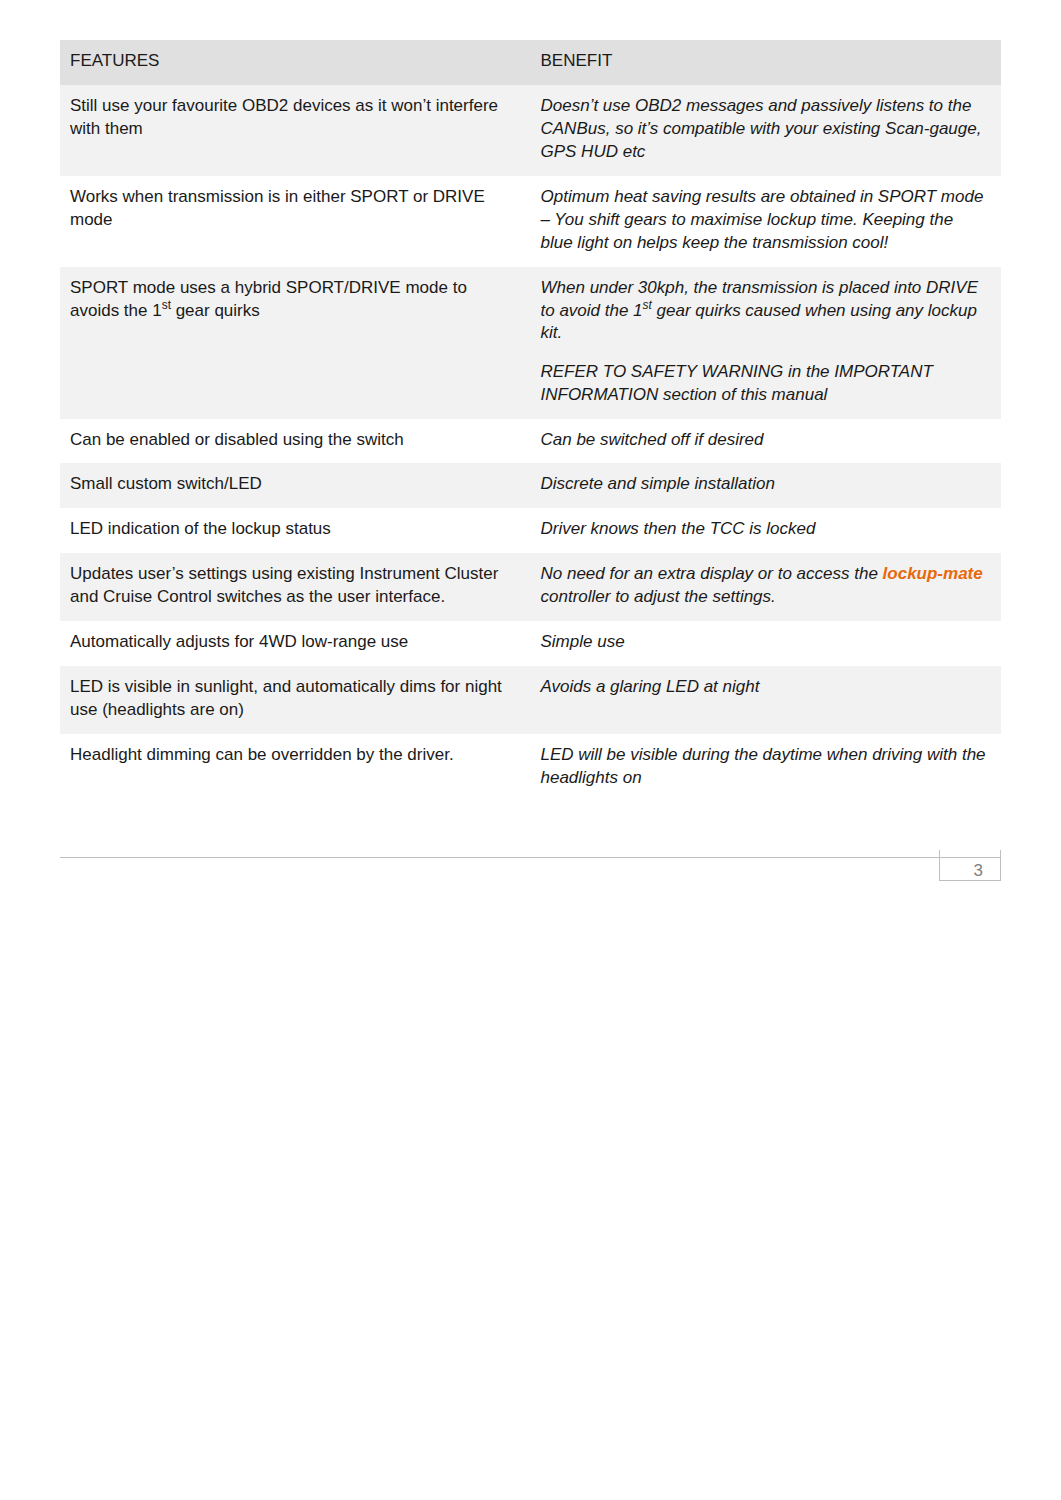| FEATURES | BENEFIT |
| --- | --- |
| Still use your favourite OBD2 devices as it won’t interfere with them | Doesn’t use OBD2 messages and passively listens to the CANBus, so it’s compatible with your existing Scan-gauge, GPS HUD etc |
| Works when transmission is in either SPORT or DRIVE mode | Optimum heat saving results are obtained in SPORT mode – You shift gears to maximise lockup time. Keeping the blue light on helps keep the transmission cool! |
| SPORT mode uses a hybrid SPORT/DRIVE mode to avoids the 1 st gear quirks | When under 30kph, the transmission is placed into DRIVE to avoid the 1 st gear quirks caused when using any lockup kit. REFER TO SAFETY WARNING in the IMPORTANT INFORMATION section of this manual |
| Can be enabled or disabled using the switch | Can be switched off if desired |
| Small custom switch/LED | Discrete and simple installation |
| LED indication of the lockup status | Driver knows then the TCC is locked |
| Updates user’s settings using existing Instrument Cluster and Cruise Control switches as the user interface. | No need for an extra display or to access the lockup-mate controller to adjust the settings. |
| Automatically adjusts for 4WD low-range use | Simple use |
| LED is visible in sunlight, and automatically dims for night use (headlights are on) | Avoids a glaring LED at night |
| Headlight dimming can be overridden by the driver. | LED will be visible during the daytime when driving with the headlights on |
3